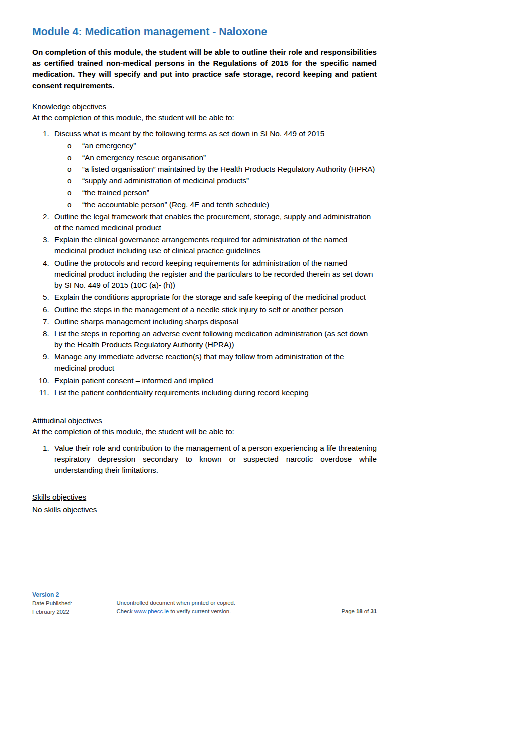Module 4: Medication management - Naloxone
On completion of this module, the student will be able to outline their role and responsibilities as certified trained non-medical persons in the Regulations of 2015 for the specific named medication. They will specify and put into practice safe storage, record keeping and patient consent requirements.
Knowledge objectives
At the completion of this module, the student will be able to:
Discuss what is meant by the following terms as set down in SI No. 449 of 2015
“an emergency”
“An emergency rescue organisation”
“a listed organisation” maintained by the Health Products Regulatory Authority (HPRA)
“supply and administration of medicinal products”
“the trained person”
“the accountable person” (Reg. 4E and tenth schedule)
Outline the legal framework that enables the procurement, storage, supply and administration of the named medicinal product
Explain the clinical governance arrangements required for administration of the named medicinal product including use of clinical practice guidelines
Outline the protocols and record keeping requirements for administration of the named medicinal product including the register and the particulars to be recorded therein as set down by SI No. 449 of 2015 (10C (a)- (h))
Explain the conditions appropriate for the storage and safe keeping of the medicinal product
Outline the steps in the management of a needle stick injury to self or another person
Outline sharps management including sharps disposal
List the steps in reporting an adverse event following medication administration (as set down by the Health Products Regulatory Authority (HPRA))
Manage any immediate adverse reaction(s) that may follow from administration of the medicinal product
Explain patient consent – informed and implied
List the patient confidentiality requirements including during record keeping
Attitudinal objectives
At the completion of this module, the student will be able to:
Value their role and contribution to the management of a person experiencing a life threatening respiratory depression secondary to known or suspected narcotic overdose while understanding their limitations.
Skills objectives
No skills objectives
| Version 2 Date Published: February 2022 | Uncontrolled document when printed or copied. Check www.phecc.ie to verify current version. | Page 18 of 31 |